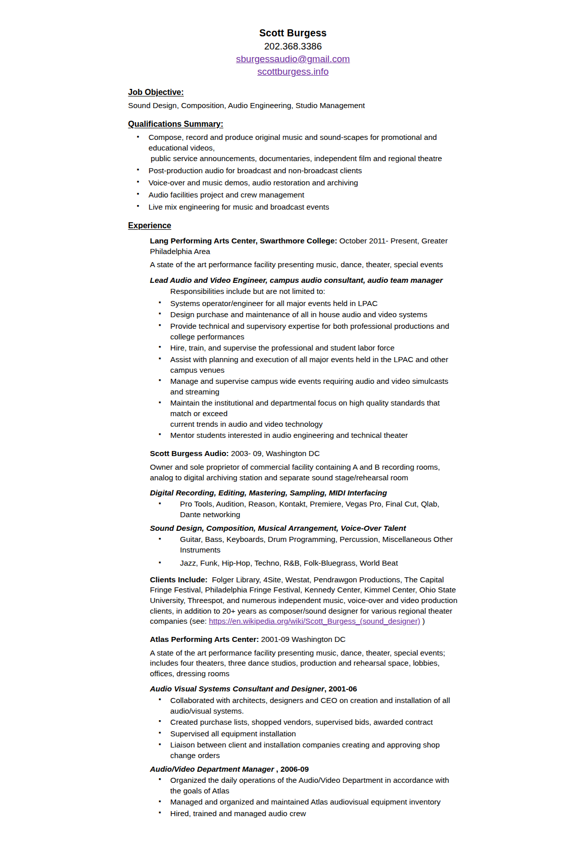Scott Burgess
202.368.3386
sburgessaudio@gmail.com
scottburgess.info
Job Objective:
Sound Design, Composition, Audio Engineering, Studio Management
Qualifications Summary:
Compose, record and produce original music and sound-scapes for promotional and educational videos,
public service announcements, documentaries, independent film and regional theatre
Post-production audio for broadcast and non-broadcast clients
Voice-over and music demos, audio restoration and archiving
Audio facilities project and crew management
Live mix engineering for music and broadcast events
Experience
Lang Performing Arts Center, Swarthmore College: October 2011- Present, Greater Philadelphia Area
A state of the art performance facility presenting music, dance, theater, special events
Lead Audio and Video Engineer, campus audio consultant, audio team manager
Responsibilities include but are not limited to:
Systems operator/engineer for all major events held in LPAC
Design purchase and maintenance of all in house audio and video systems
Provide technical and supervisory expertise for both professional productions and college performances
Hire, train, and supervise the professional and student labor force
Assist with planning and execution of all major events held in the LPAC and other campus venues
Manage and supervise campus wide events requiring audio and video simulcasts and streaming
Maintain the institutional and departmental focus on high quality standards that match or exceed
current trends in audio and video technology
Mentor students interested in audio engineering and technical theater
Scott Burgess Audio: 2003- 09, Washington DC
Owner and sole proprietor of commercial facility containing A and B recording rooms, analog to digital archiving station and separate sound stage/rehearsal room
Digital Recording, Editing, Mastering, Sampling, MIDI Interfacing
Pro Tools, Audition, Reason, Kontakt, Premiere, Vegas Pro, Final Cut, Qlab, Dante networking
Sound Design, Composition, Musical Arrangement, Voice-Over Talent
Guitar, Bass, Keyboards, Drum Programming, Percussion, Miscellaneous Other Instruments
Jazz, Funk, Hip-Hop, Techno, R&B, Folk-Bluegrass, World Beat
Clients Include: Folger Library, 4Site, Westat, Pendrawgon Productions, The Capital Fringe Festival, Philadelphia Fringe Festival, Kennedy Center, Kimmel Center, Ohio State University, Threespot, and numerous independent music, voice-over and video production clients, in addition to 20+ years as composer/sound designer for various regional theater companies (see: https://en.wikipedia.org/wiki/Scott_Burgess_(sound_designer) )
Atlas Performing Arts Center: 2001-09 Washington DC
A state of the art performance facility presenting music, dance, theater, special events; includes four theaters, three dance studios, production and rehearsal space, lobbies, offices, dressing rooms
Audio Visual Systems Consultant and Designer, 2001-06
Collaborated with architects, designers and CEO on creation and installation of all audio/visual systems.
Created purchase lists, shopped vendors, supervised bids, awarded contract
Supervised all equipment installation
Liaison between client and installation companies creating and approving shop change orders
Audio/Video Department Manager , 2006-09
Organized the daily operations of the Audio/Video Department in accordance with the goals of Atlas
Managed and organized and maintained Atlas audiovisual equipment inventory
Hired, trained and managed audio crew